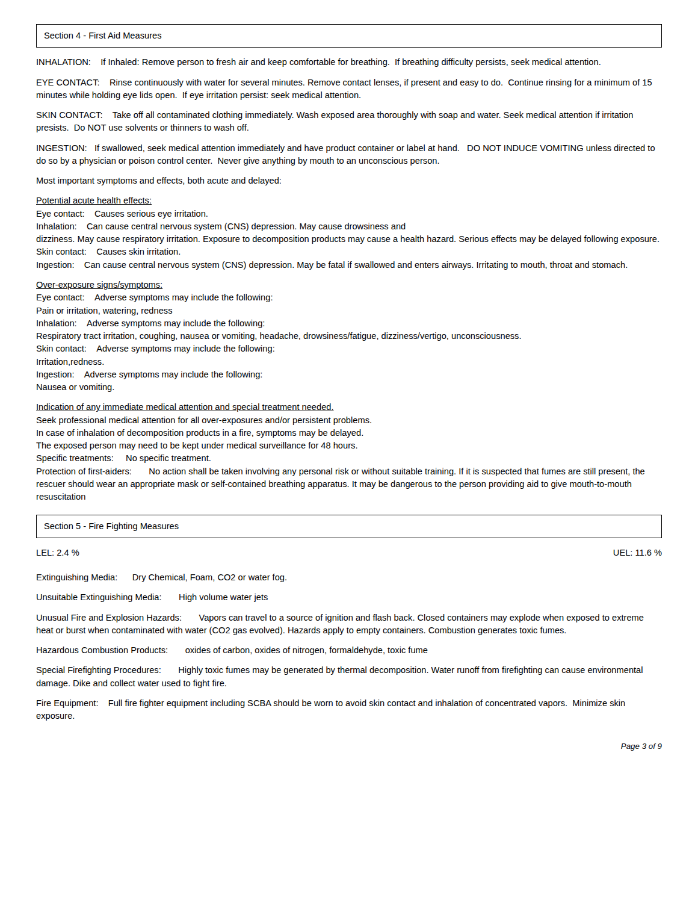Section 4 - First Aid Measures
INHALATION: If Inhaled: Remove person to fresh air and keep comfortable for breathing. If breathing difficulty persists, seek medical attention.
EYE CONTACT: Rinse continuously with water for several minutes. Remove contact lenses, if present and easy to do. Continue rinsing for a minimum of 15 minutes while holding eye lids open. If eye irritation persist: seek medical attention.
SKIN CONTACT: Take off all contaminated clothing immediately. Wash exposed area thoroughly with soap and water. Seek medical attention if irritation presists. Do NOT use solvents or thinners to wash off.
INGESTION: If swallowed, seek medical attention immediately and have product container or label at hand. DO NOT INDUCE VOMITING unless directed to do so by a physician or poison control center. Never give anything by mouth to an unconscious person.
Most important symptoms and effects, both acute and delayed:
Potential acute health effects:
Eye contact: Causes serious eye irritation.
Inhalation: Can cause central nervous system (CNS) depression. May cause drowsiness and
dizziness. May cause respiratory irritation. Exposure to decomposition products may cause a health hazard. Serious effects may be delayed following exposure.
Skin contact: Causes skin irritation.
Ingestion: Can cause central nervous system (CNS) depression. May be fatal if swallowed and enters airways. Irritating to mouth, throat and stomach.
Over-exposure signs/symptoms:
Eye contact: Adverse symptoms may include the following:
Pain or irritation, watering, redness
Inhalation: Adverse symptoms may include the following:
Respiratory tract irritation, coughing, nausea or vomiting, headache, drowsiness/fatigue, dizziness/vertigo, unconsciousness.
Skin contact: Adverse symptoms may include the following:
Irritation,redness.
Ingestion: Adverse symptoms may include the following:
Nausea or vomiting.
Indication of any immediate medical attention and special treatment needed.
Seek professional medical attention for all over-exposures and/or persistent problems.
In case of inhalation of decomposition products in a fire, symptoms may be delayed.
The exposed person may need to be kept under medical surveillance for 48 hours.
Specific treatments: No specific treatment.
Protection of first-aiders: No action shall be taken involving any personal risk or without suitable training. If it is suspected that fumes are still present, the rescuer should wear an appropriate mask or self-contained breathing apparatus. It may be dangerous to the person providing aid to give mouth-to-mouth resuscitation
Section 5 - Fire Fighting Measures
LEL: 2.4 % UEL: 11.6 %
Extinguishing Media: Dry Chemical, Foam, CO2 or water fog.
Unsuitable Extinguishing Media: High volume water jets
Unusual Fire and Explosion Hazards: Vapors can travel to a source of ignition and flash back. Closed containers may explode when exposed to extreme heat or burst when contaminated with water (CO2 gas evolved). Hazards apply to empty containers. Combustion generates toxic fumes.
Hazardous Combustion Products: oxides of carbon, oxides of nitrogen, formaldehyde, toxic fume
Special Firefighting Procedures: Highly toxic fumes may be generated by thermal decomposition. Water runoff from firefighting can cause environmental damage. Dike and collect water used to fight fire.
Fire Equipment: Full fire fighter equipment including SCBA should be worn to avoid skin contact and inhalation of concentrated vapors. Minimize skin exposure.
Page 3 of 9